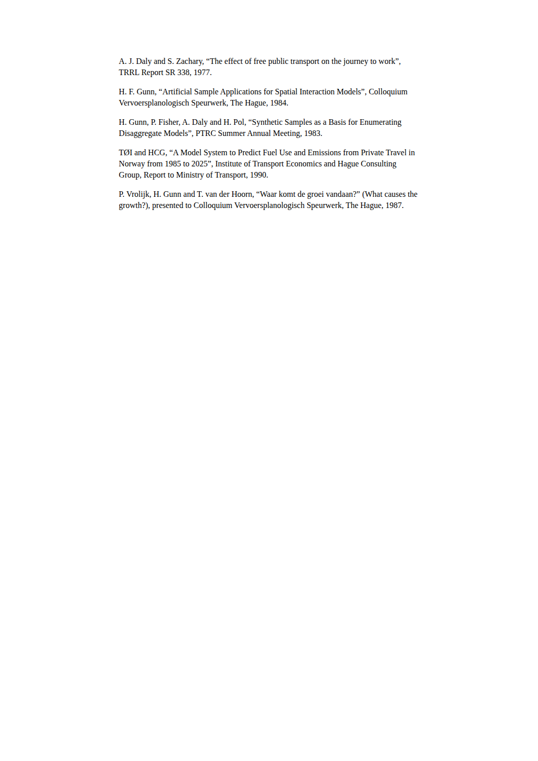A. J. Daly and S. Zachary, “The effect of free public transport on the journey to work”, TRRL Report SR 338, 1977.
H. F. Gunn, “Artificial Sample Applications for Spatial Interaction Models”, Colloquium Vervoersplanologisch Speurwerk, The Hague, 1984.
H. Gunn, P. Fisher, A. Daly and H. Pol, “Synthetic Samples as a Basis for Enumerating Disaggregate Models”, PTRC Summer Annual Meeting, 1983.
TØI and HCG, “A Model System to Predict Fuel Use and Emissions from Private Travel in Norway from 1985 to 2025”, Institute of Transport Economics and Hague Consulting Group, Report to Ministry of Transport, 1990.
P. Vrolijk, H. Gunn and T. van der Hoorn, “Waar komt de groei vandaan?” (What causes the growth?), presented to Colloquium Vervoersplanologisch Speurwerk, The Hague, 1987.